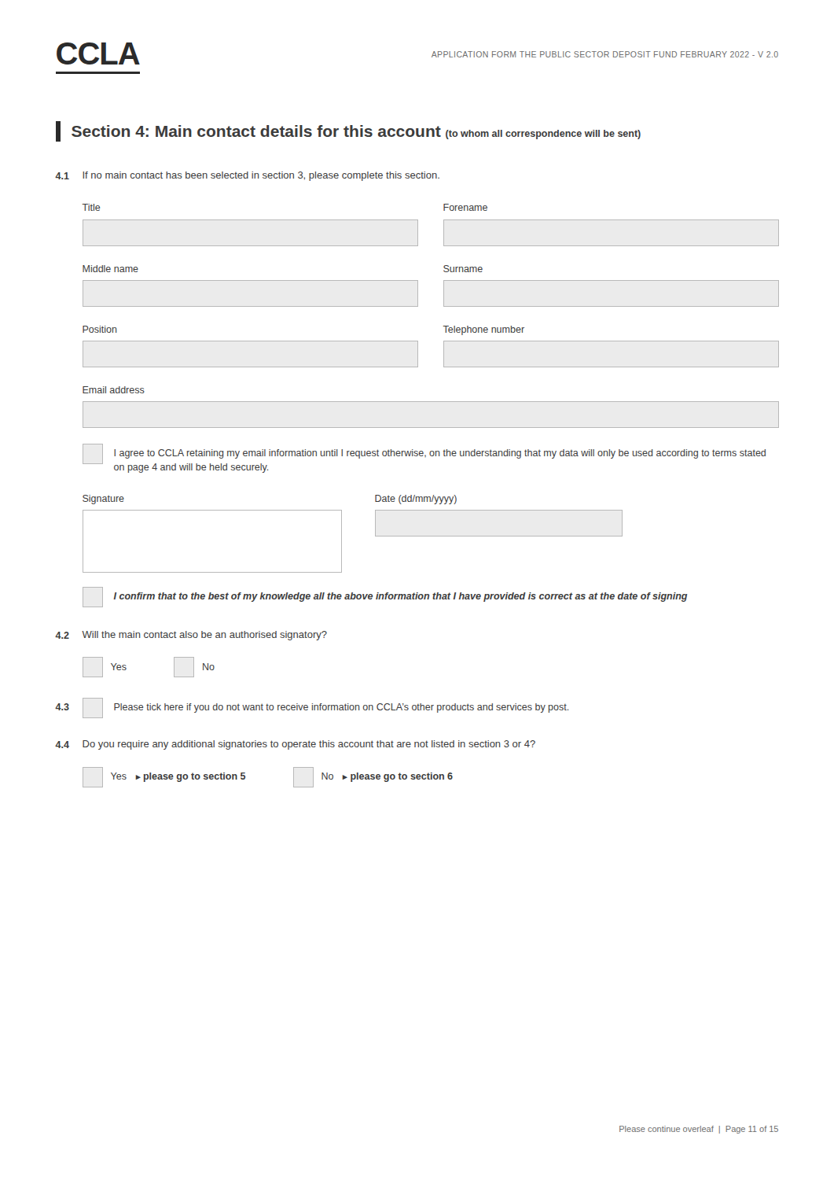CCLA
Application Form The Public Sector Deposit Fund February 2022 - V 2.0
Section 4: Main contact details for this account (to whom all correspondence will be sent)
4.1
If no main contact has been selected in section 3, please complete this section.
Title
Forename
Middle name
Surname
Position
Telephone number
Email address
I agree to CCLA retaining my email information until I request otherwise, on the understanding that my data will only be used according to terms stated on page 4 and will be held securely.
Signature
Date (dd/mm/yyyy)
I confirm that to the best of my knowledge all the above information that I have provided is correct as at the date of signing
4.2
Will the main contact also be an authorised signatory?
Yes
No
4.3
Please tick here if you do not want to receive information on CCLA’s other products and services by post.
4.4
Do you require any additional signatories to operate this account that are not listed in section 3 or 4?
Yes ▸please go to section 5
No ▸please go to section 6
Please continue overleaf | Page 11 of 15